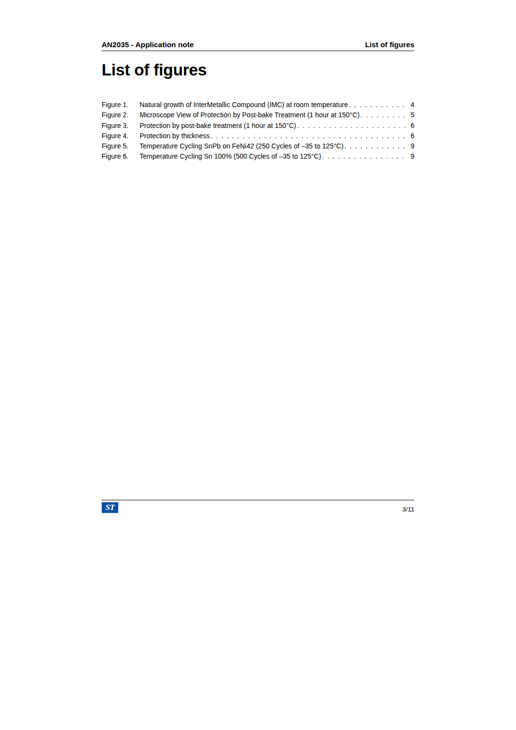AN2035 - Application note List of figures
List of figures
Figure 1. Natural growth of InterMetallic Compound (IMC) at room temperature . . . . . . . . . . . . . . . 4
Figure 2. Microscope View of Protection by Post-bake Treatment (1 hour at 150°C) . . . . . . . . . . . . 5
Figure 3. Protection by post-bake treatment (1 hour at 150°C) . . . . . . . . . . . . . . . . . . . . . . . . . . . . . . 6
Figure 4. Protection by thickness . . . . . . . . . . . . . . . . . . . . . . . . . . . . . . . . . . . . . . . . . . . . . . . . . . . . . 6
Figure 5. Temperature Cycling SnPb on FeNi42 (250 Cycles of –35 to 125°C) . . . . . . . . . . . . . . . . 9
Figure 6. Temperature Cycling Sn 100% (500 Cycles of –35 to 125°C) . . . . . . . . . . . . . . . . . . . . . . 9
ST
3/11